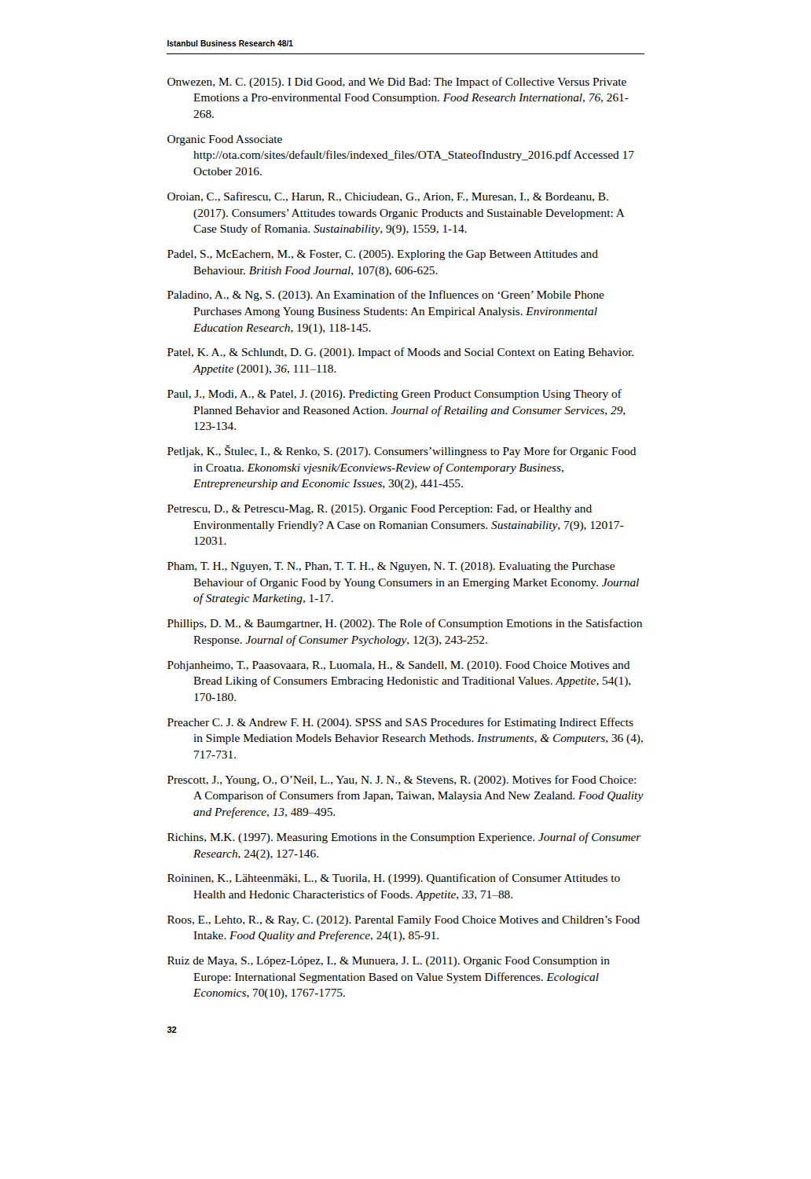Istanbul Business Research 48/1
Onwezen, M. C. (2015). I Did Good, and We Did Bad: The Impact of Collective Versus Private Emotions a Pro-environmental Food Consumption. Food Research International, 76, 261-268.
Organic Food Associate http://ota.com/sites/default/files/indexed_files/OTA_StateofIndustry_2016.pdf Accessed 17 October 2016.
Oroian, C., Safirescu, C., Harun, R., Chiciudean, G., Arion, F., Muresan, I., & Bordeanu, B. (2017). Consumers’ Attitudes towards Organic Products and Sustainable Development: A Case Study of Romania. Sustainability, 9(9), 1559, 1-14.
Padel, S., McEachern, M., & Foster, C. (2005). Exploring the Gap Between Attitudes and Behaviour. British Food Journal, 107(8), 606-625.
Paladino, A., & Ng, S. (2013). An Examination of the Influences on ‘Green’ Mobile Phone Purchases Among Young Business Students: An Empirical Analysis. Environmental Education Research, 19(1), 118-145.
Patel, K. A., & Schlundt, D. G. (2001). Impact of Moods and Social Context on Eating Behavior. Appetite (2001), 36, 111–118.
Paul, J., Modi, A., & Patel, J. (2016). Predicting Green Product Consumption Using Theory of Planned Behavior and Reasoned Action. Journal of Retailing and Consumer Services, 29, 123-134.
Petljak, K., Štulec, I., & Renko, S. (2017). Consumers’willingness to Pay More for Organic Food in Croatıa. Ekonomski vjesnik/Econviews-Review of Contemporary Business, Entrepreneurship and Economic Issues, 30(2), 441-455.
Petrescu, D., & Petrescu-Mag, R. (2015). Organic Food Perception: Fad, or Healthy and Environmentally Friendly? A Case on Romanian Consumers. Sustainability, 7(9), 12017-12031.
Pham, T. H., Nguyen, T. N., Phan, T. T. H., & Nguyen, N. T. (2018). Evaluating the Purchase Behaviour of Organic Food by Young Consumers in an Emerging Market Economy. Journal of Strategic Marketing, 1-17.
Phillips, D. M., & Baumgartner, H. (2002). The Role of Consumption Emotions in the Satisfaction Response. Journal of Consumer Psychology, 12(3), 243-252.
Pohjanheimo, T., Paasovaara, R., Luomala, H., & Sandell, M. (2010). Food Choice Motives and Bread Liking of Consumers Embracing Hedonistic and Traditional Values. Appetite, 54(1), 170-180.
Preacher C. J. & Andrew F. H. (2004). SPSS and SAS Procedures for Estimating Indirect Effects in Simple Mediation Models Behavior Research Methods. Instruments, & Computers, 36 (4), 717-731.
Prescott, J., Young, O., O’Neil, L., Yau, N. J. N., & Stevens, R. (2002). Motives for Food Choice: A Comparison of Consumers from Japan, Taiwan, Malaysia And New Zealand. Food Quality and Preference, 13, 489–495.
Richins, M.K. (1997). Measuring Emotions in the Consumption Experience. Journal of Consumer Research, 24(2), 127-146.
Roininen, K., Lähteenmäki, L., & Tuorila, H. (1999). Quantification of Consumer Attitudes to Health and Hedonic Characteristics of Foods. Appetite, 33, 71–88.
Roos, E., Lehto, R., & Ray, C. (2012). Parental Family Food Choice Motives and Children’s Food Intake. Food Quality and Preference, 24(1), 85-91.
Ruiz de Maya, S., López-López, I., & Munuera, J. L. (2011). Organic Food Consumption in Europe: International Segmentation Based on Value System Differences. Ecological Economics, 70(10), 1767-1775.
32